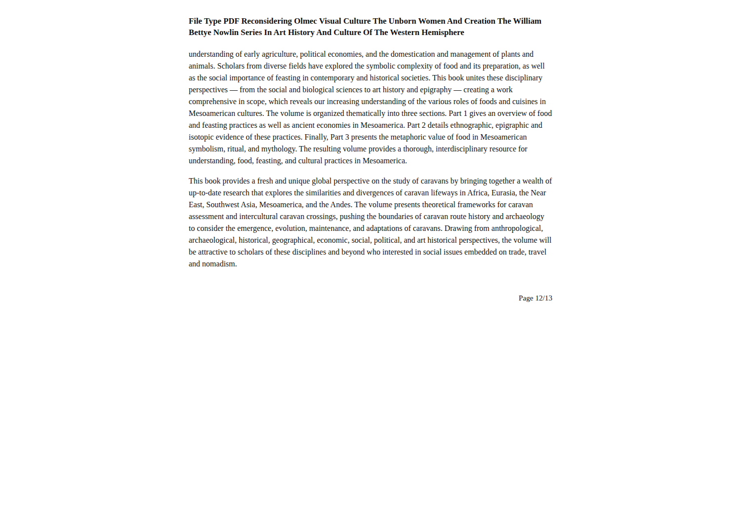File Type PDF Reconsidering Olmec Visual Culture The Unborn Women And Creation The William Bettye Nowlin Series In Art History And Culture Of The Western Hemisphere
understanding of early agriculture, political economies, and the domestication and management of plants and animals. Scholars from diverse fields have explored the symbolic complexity of food and its preparation, as well as the social importance of feasting in contemporary and historical societies. This book unites these disciplinary perspectives — from the social and biological sciences to art history and epigraphy — creating a work comprehensive in scope, which reveals our increasing understanding of the various roles of foods and cuisines in Mesoamerican cultures. The volume is organized thematically into three sections. Part 1 gives an overview of food and feasting practices as well as ancient economies in Mesoamerica. Part 2 details ethnographic, epigraphic and isotopic evidence of these practices. Finally, Part 3 presents the metaphoric value of food in Mesoamerican symbolism, ritual, and mythology. The resulting volume provides a thorough, interdisciplinary resource for understanding, food, feasting, and cultural practices in Mesoamerica.
This book provides a fresh and unique global perspective on the study of caravans by bringing together a wealth of up-to-date research that explores the similarities and divergences of caravan lifeways in Africa, Eurasia, the Near East, Southwest Asia, Mesoamerica, and the Andes. The volume presents theoretical frameworks for caravan assessment and intercultural caravan crossings, pushing the boundaries of caravan route history and archaeology to consider the emergence, evolution, maintenance, and adaptations of caravans. Drawing from anthropological, archaeological, historical, geographical, economic, social, political, and art historical perspectives, the volume will be attractive to scholars of these disciplines and beyond who interested in social issues embedded on trade, travel and nomadism.
Page 12/13